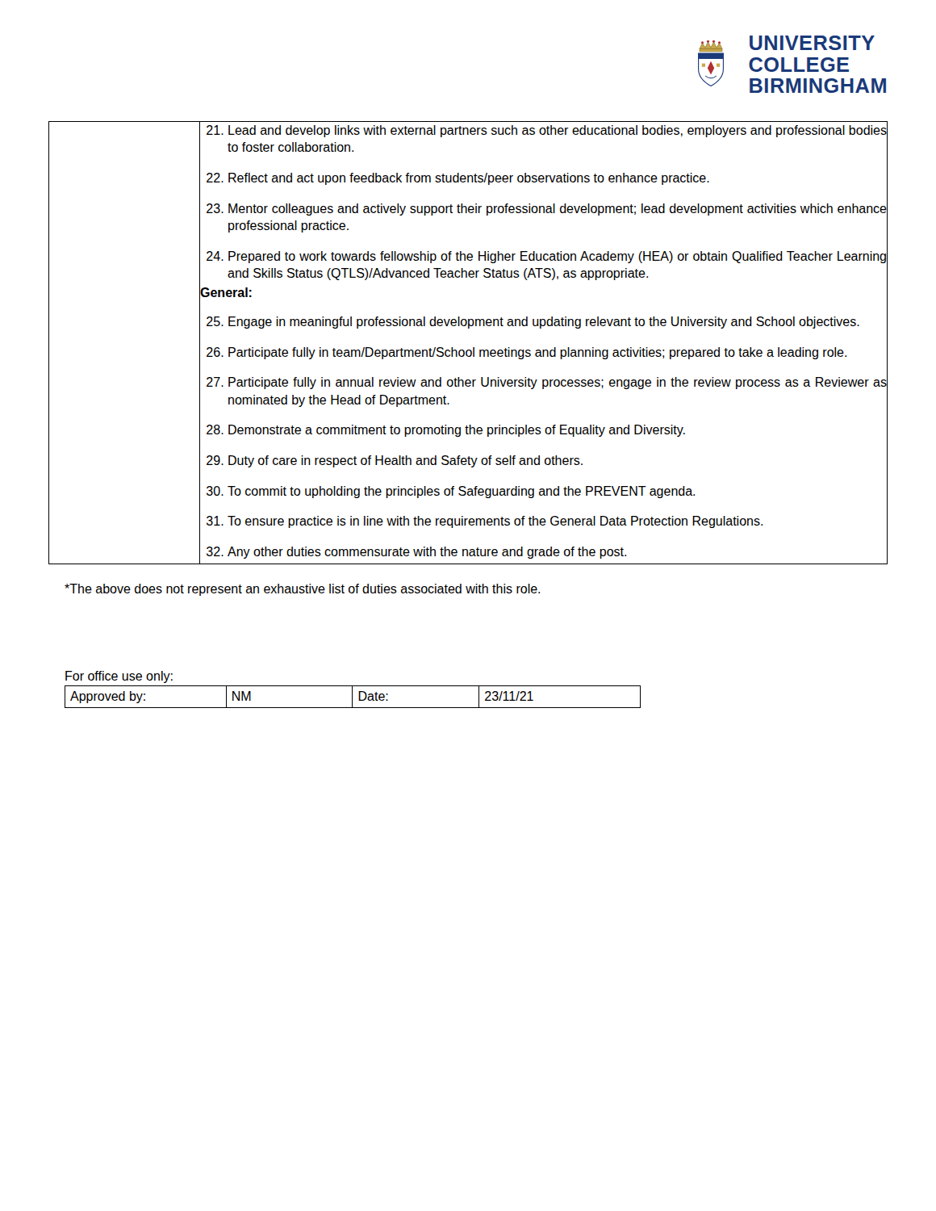UNIVERSITY
COLLEGE
BIRMINGHAM
| | Lead and develop links with external partners such as other educational bodies, employers and professional bodies to foster collaboration. Reflect and act upon feedback from students/peer observations to enhance practice. Mentor colleagues and actively support their professional development; lead development activities which enhance professional practice. Prepared to work towards fellowship of the Higher Education Academy (HEA) or obtain Qualified Teacher Learning and Skills Status (QTLS)/Advanced Teacher Status (ATS), as appropriate. General: Engage in meaningful professional development and updating relevant to the University and School objectives. Participate fully in team/Department/School meetings and planning activities; prepared to take a leading role. Participate fully in annual review and other University processes; engage in the review process as a Reviewer as nominated by the Head of Department. Demonstrate a commitment to promoting the principles of Equality and Diversity. Duty of care in respect of Health and Safety of self and others. To commit to upholding the principles of Safeguarding and the PREVENT agenda. To ensure practice is in line with the requirements of the General Data Protection Regulations. Any other duties commensurate with the nature and grade of the post. |
*The above does not represent an exhaustive list of duties associated with this role.
For office use only:
| Approved by: | NM | Date: | 23/11/21 |